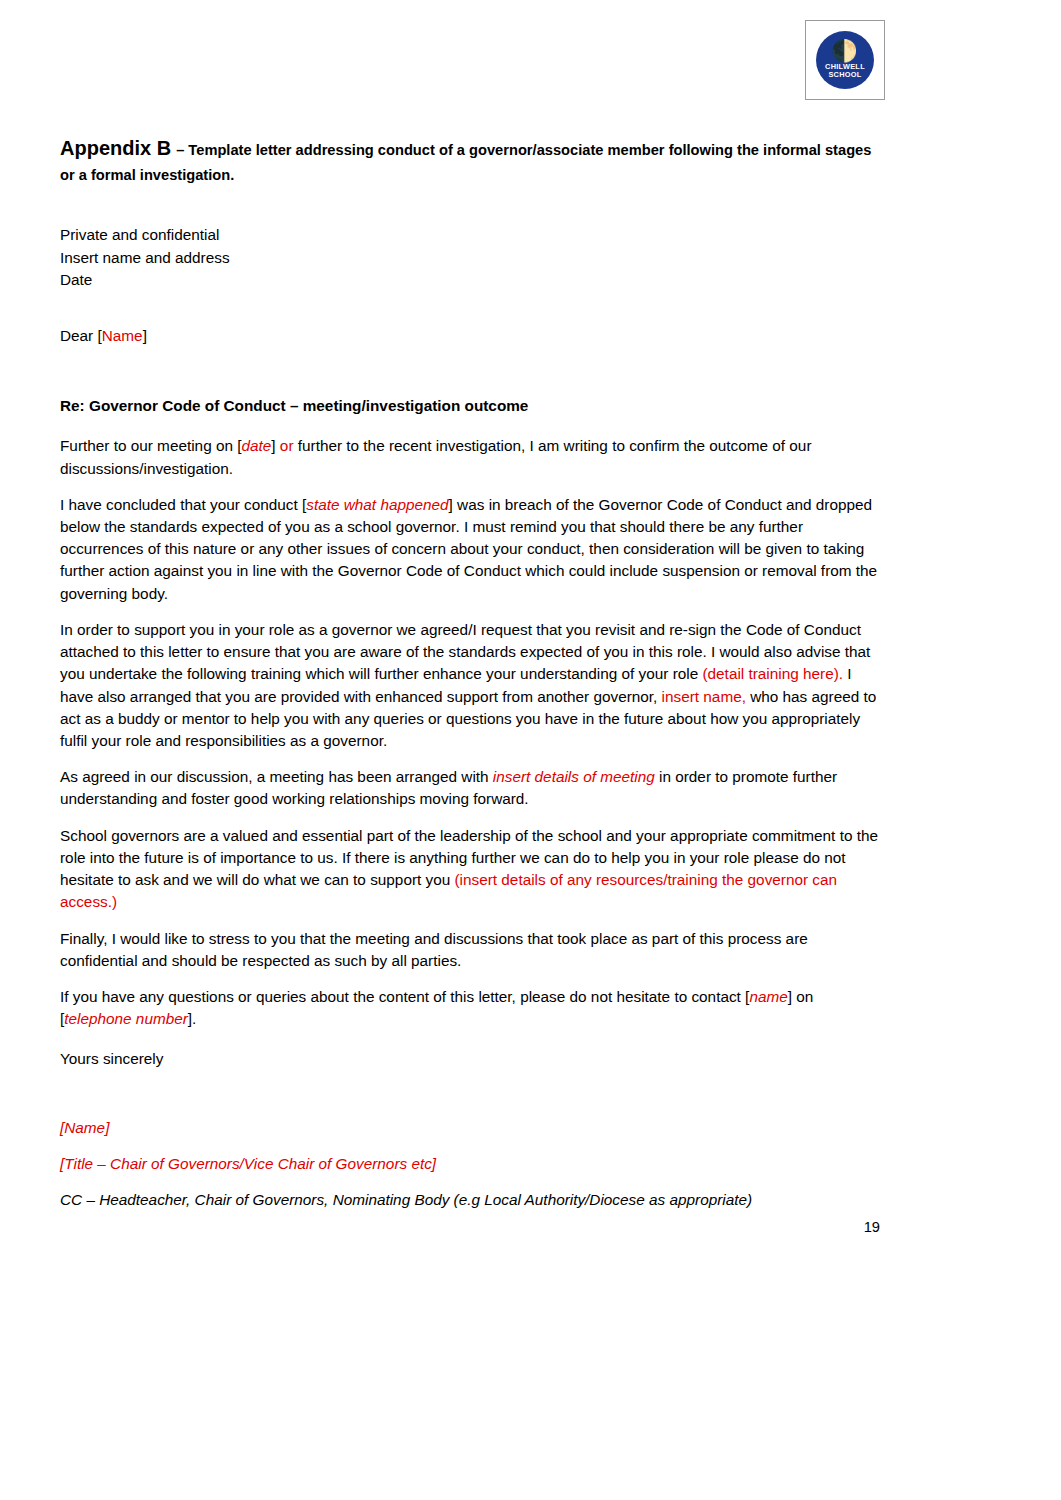🌓 CHILWELL
SCHOOL
Appendix B – Template letter addressing conduct of a governor/associate member following the informal stages or a formal investigation.
Private and confidential
Insert name and address
Date
Dear [Name]
Re: Governor Code of Conduct – meeting/investigation outcome
Further to our meeting on [date] or further to the recent investigation, I am writing to confirm the outcome of our discussions/investigation.
I have concluded that your conduct [state what happened] was in breach of the Governor Code of Conduct and dropped below the standards expected of you as a school governor. I must remind you that should there be any further occurrences of this nature or any other issues of concern about your conduct, then consideration will be given to taking further action against you in line with the Governor Code of Conduct which could include suspension or removal from the governing body.
In order to support you in your role as a governor we agreed/I request that you revisit and re-sign the Code of Conduct attached to this letter to ensure that you are aware of the standards expected of you in this role. I would also advise that you undertake the following training which will further enhance your understanding of your role (detail training here). I have also arranged that you are provided with enhanced support from another governor, insert name, who has agreed to act as a buddy or mentor to help you with any queries or questions you have in the future about how you appropriately fulfil your role and responsibilities as a governor.
As agreed in our discussion, a meeting has been arranged with insert details of meeting in order to promote further understanding and foster good working relationships moving forward.
School governors are a valued and essential part of the leadership of the school and your appropriate commitment to the role into the future is of importance to us. If there is anything further we can do to help you in your role please do not hesitate to ask and we will do what we can to support you (insert details of any resources/training the governor can access.)
Finally, I would like to stress to you that the meeting and discussions that took place as part of this process are confidential and should be respected as such by all parties.
If you have any questions or queries about the content of this letter, please do not hesitate to contact [name] on [telephone number].
Yours sincerely
[Name]
[Title – Chair of Governors/Vice Chair of Governors etc]
CC – Headteacher, Chair of Governors, Nominating Body (e.g Local Authority/Diocese as appropriate)
19